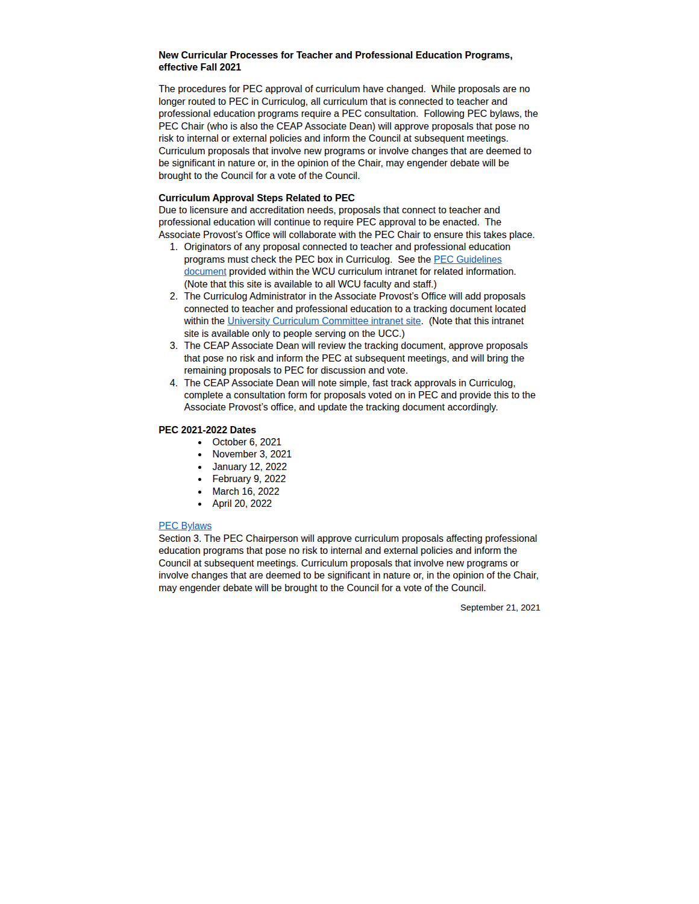New Curricular Processes for Teacher and Professional Education Programs, effective Fall 2021
The procedures for PEC approval of curriculum have changed. While proposals are no longer routed to PEC in Curriculog, all curriculum that is connected to teacher and professional education programs require a PEC consultation. Following PEC bylaws, the PEC Chair (who is also the CEAP Associate Dean) will approve proposals that pose no risk to internal or external policies and inform the Council at subsequent meetings. Curriculum proposals that involve new programs or involve changes that are deemed to be significant in nature or, in the opinion of the Chair, may engender debate will be brought to the Council for a vote of the Council.
Curriculum Approval Steps Related to PEC
Due to licensure and accreditation needs, proposals that connect to teacher and professional education will continue to require PEC approval to be enacted. The Associate Provost’s Office will collaborate with the PEC Chair to ensure this takes place.
Originators of any proposal connected to teacher and professional education programs must check the PEC box in Curriculog. See the PEC Guidelines document provided within the WCU curriculum intranet for related information. (Note that this site is available to all WCU faculty and staff.)
The Curriculog Administrator in the Associate Provost’s Office will add proposals connected to teacher and professional education to a tracking document located within the University Curriculum Committee intranet site. (Note that this intranet site is available only to people serving on the UCC.)
The CEAP Associate Dean will review the tracking document, approve proposals that pose no risk and inform the PEC at subsequent meetings, and will bring the remaining proposals to PEC for discussion and vote.
The CEAP Associate Dean will note simple, fast track approvals in Curriculog, complete a consultation form for proposals voted on in PEC and provide this to the Associate Provost’s office, and update the tracking document accordingly.
PEC 2021-2022 Dates
October 6, 2021
November 3, 2021
January 12, 2022
February 9, 2022
March 16, 2022
April 20, 2022
PEC Bylaws
Section 3. The PEC Chairperson will approve curriculum proposals affecting professional education programs that pose no risk to internal and external policies and inform the Council at subsequent meetings. Curriculum proposals that involve new programs or involve changes that are deemed to be significant in nature or, in the opinion of the Chair, may engender debate will be brought to the Council for a vote of the Council.
September 21, 2021